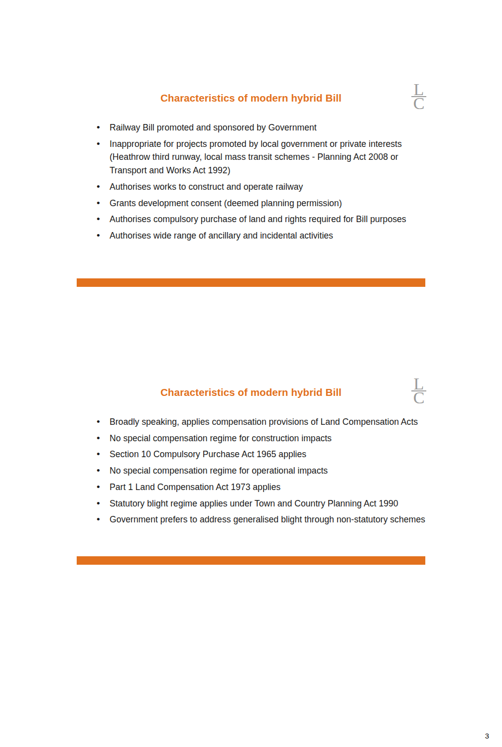Characteristics of modern hybrid Bill
L C
Railway Bill promoted and sponsored by Government
Inappropriate for projects promoted by local government or private interests (Heathrow third runway, local mass transit schemes - Planning Act 2008 or Transport and Works Act 1992)
Authorises works to construct and operate railway
Grants development consent (deemed planning permission)
Authorises compulsory purchase of land and rights required for Bill purposes
Authorises wide range of ancillary and incidental activities
Characteristics of modern hybrid Bill
L C
Broadly speaking, applies compensation provisions of Land Compensation Acts
No special compensation regime for construction impacts
Section 10 Compulsory Purchase Act 1965 applies
No special compensation regime for operational impacts
Part 1 Land Compensation Act 1973 applies
Statutory blight regime applies under Town and Country Planning Act 1990
Government prefers to address generalised blight through non-statutory schemes
3